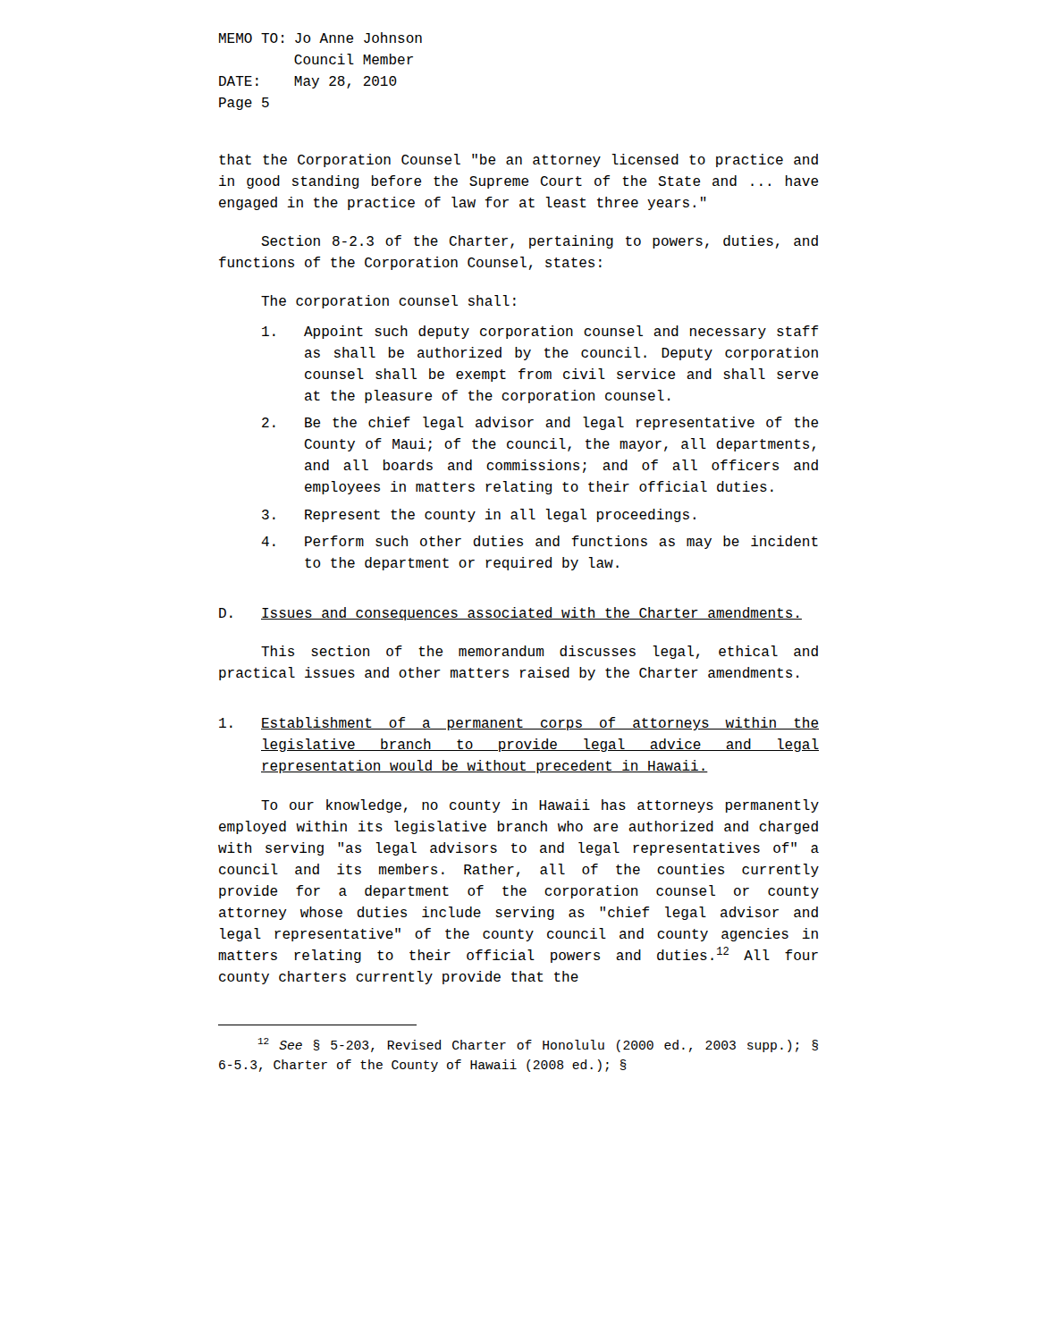| MEMO TO: | Jo Anne Johnson |
| | Council Member |
| DATE: | May 28, 2010 |
| Page 5 | |
that the Corporation Counsel "be an attorney licensed to practice and in good standing before the Supreme Court of the State and ... have engaged in the practice of law for at least three years."
Section 8-2.3 of the Charter, pertaining to powers, duties, and functions of the Corporation Counsel, states:
The corporation counsel shall:
1. Appoint such deputy corporation counsel and necessary staff as shall be authorized by the council. Deputy corporation counsel shall be exempt from civil service and shall serve at the pleasure of the corporation counsel.
2. Be the chief legal advisor and legal representative of the County of Maui; of the council, the mayor, all departments, and all boards and commissions; and of all officers and employees in matters relating to their official duties.
3. Represent the county in all legal proceedings.
4. Perform such other duties and functions as may be incident to the department or required by law.
D. Issues and consequences associated with the Charter amendments.
This section of the memorandum discusses legal, ethical and practical issues and other matters raised by the Charter amendments.
1. Establishment of a permanent corps of attorneys within the legislative branch to provide legal advice and legal representation would be without precedent in Hawaii.
To our knowledge, no county in Hawaii has attorneys permanently employed within its legislative branch who are authorized and charged with serving "as legal advisors to and legal representatives of" a council and its members. Rather, all of the counties currently provide for a department of the corporation counsel or county attorney whose duties include serving as "chief legal advisor and legal representative" of the county council and county agencies in matters relating to their official powers and duties.12 All four county charters currently provide that the
12 See § 5-203, Revised Charter of Honolulu (2000 ed., 2003 supp.); § 6-5.3, Charter of the County of Hawaii (2008 ed.); §